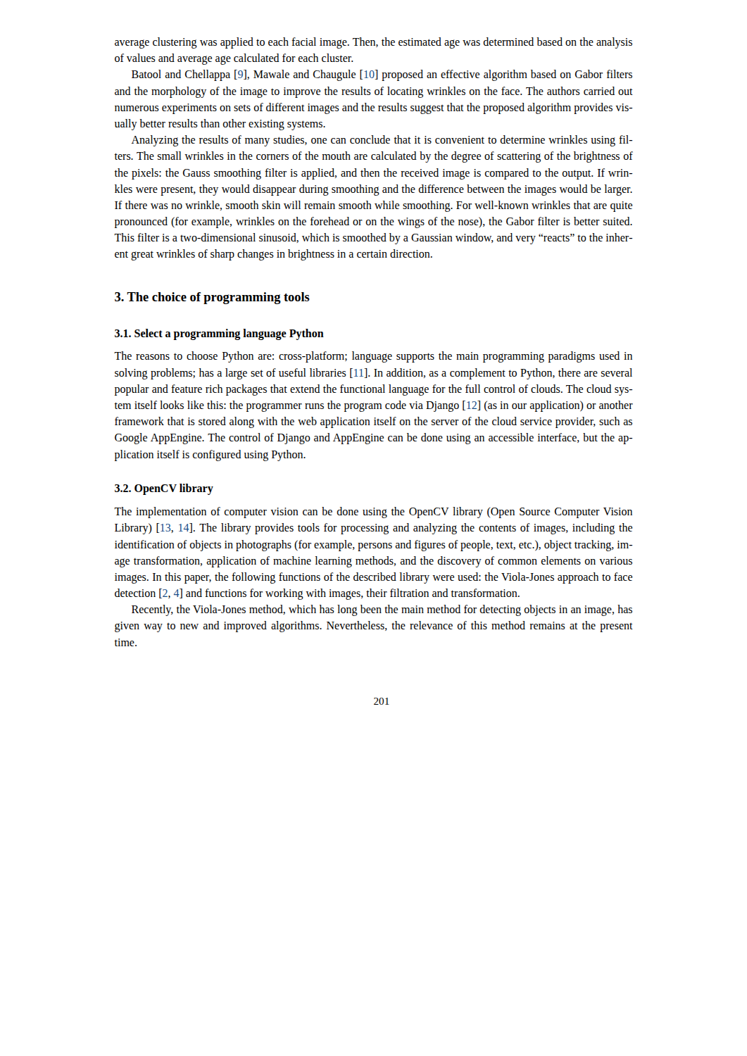average clustering was applied to each facial image. Then, the estimated age was determined based on the analysis of values and average age calculated for each cluster.
Batool and Chellappa [9], Mawale and Chaugule [10] proposed an effective algorithm based on Gabor filters and the morphology of the image to improve the results of locating wrinkles on the face. The authors carried out numerous experiments on sets of different images and the results suggest that the proposed algorithm provides visually better results than other existing systems.
Analyzing the results of many studies, one can conclude that it is convenient to determine wrinkles using filters. The small wrinkles in the corners of the mouth are calculated by the degree of scattering of the brightness of the pixels: the Gauss smoothing filter is applied, and then the received image is compared to the output. If wrinkles were present, they would disappear during smoothing and the difference between the images would be larger. If there was no wrinkle, smooth skin will remain smooth while smoothing. For well-known wrinkles that are quite pronounced (for example, wrinkles on the forehead or on the wings of the nose), the Gabor filter is better suited. This filter is a two-dimensional sinusoid, which is smoothed by a Gaussian window, and very “reacts” to the inherent great wrinkles of sharp changes in brightness in a certain direction.
3. The choice of programming tools
3.1. Select a programming language Python
The reasons to choose Python are: cross-platform; language supports the main programming paradigms used in solving problems; has a large set of useful libraries [11]. In addition, as a complement to Python, there are several popular and feature rich packages that extend the functional language for the full control of clouds. The cloud system itself looks like this: the programmer runs the program code via Django [12] (as in our application) or another framework that is stored along with the web application itself on the server of the cloud service provider, such as Google AppEngine. The control of Django and AppEngine can be done using an accessible interface, but the application itself is configured using Python.
3.2. OpenCV library
The implementation of computer vision can be done using the OpenCV library (Open Source Computer Vision Library) [13, 14]. The library provides tools for processing and analyzing the contents of images, including the identification of objects in photographs (for example, persons and figures of people, text, etc.), object tracking, image transformation, application of machine learning methods, and the discovery of common elements on various images. In this paper, the following functions of the described library were used: the Viola-Jones approach to face detection [2, 4] and functions for working with images, their filtration and transformation.
Recently, the Viola-Jones method, which has long been the main method for detecting objects in an image, has given way to new and improved algorithms. Nevertheless, the relevance of this method remains at the present time.
201